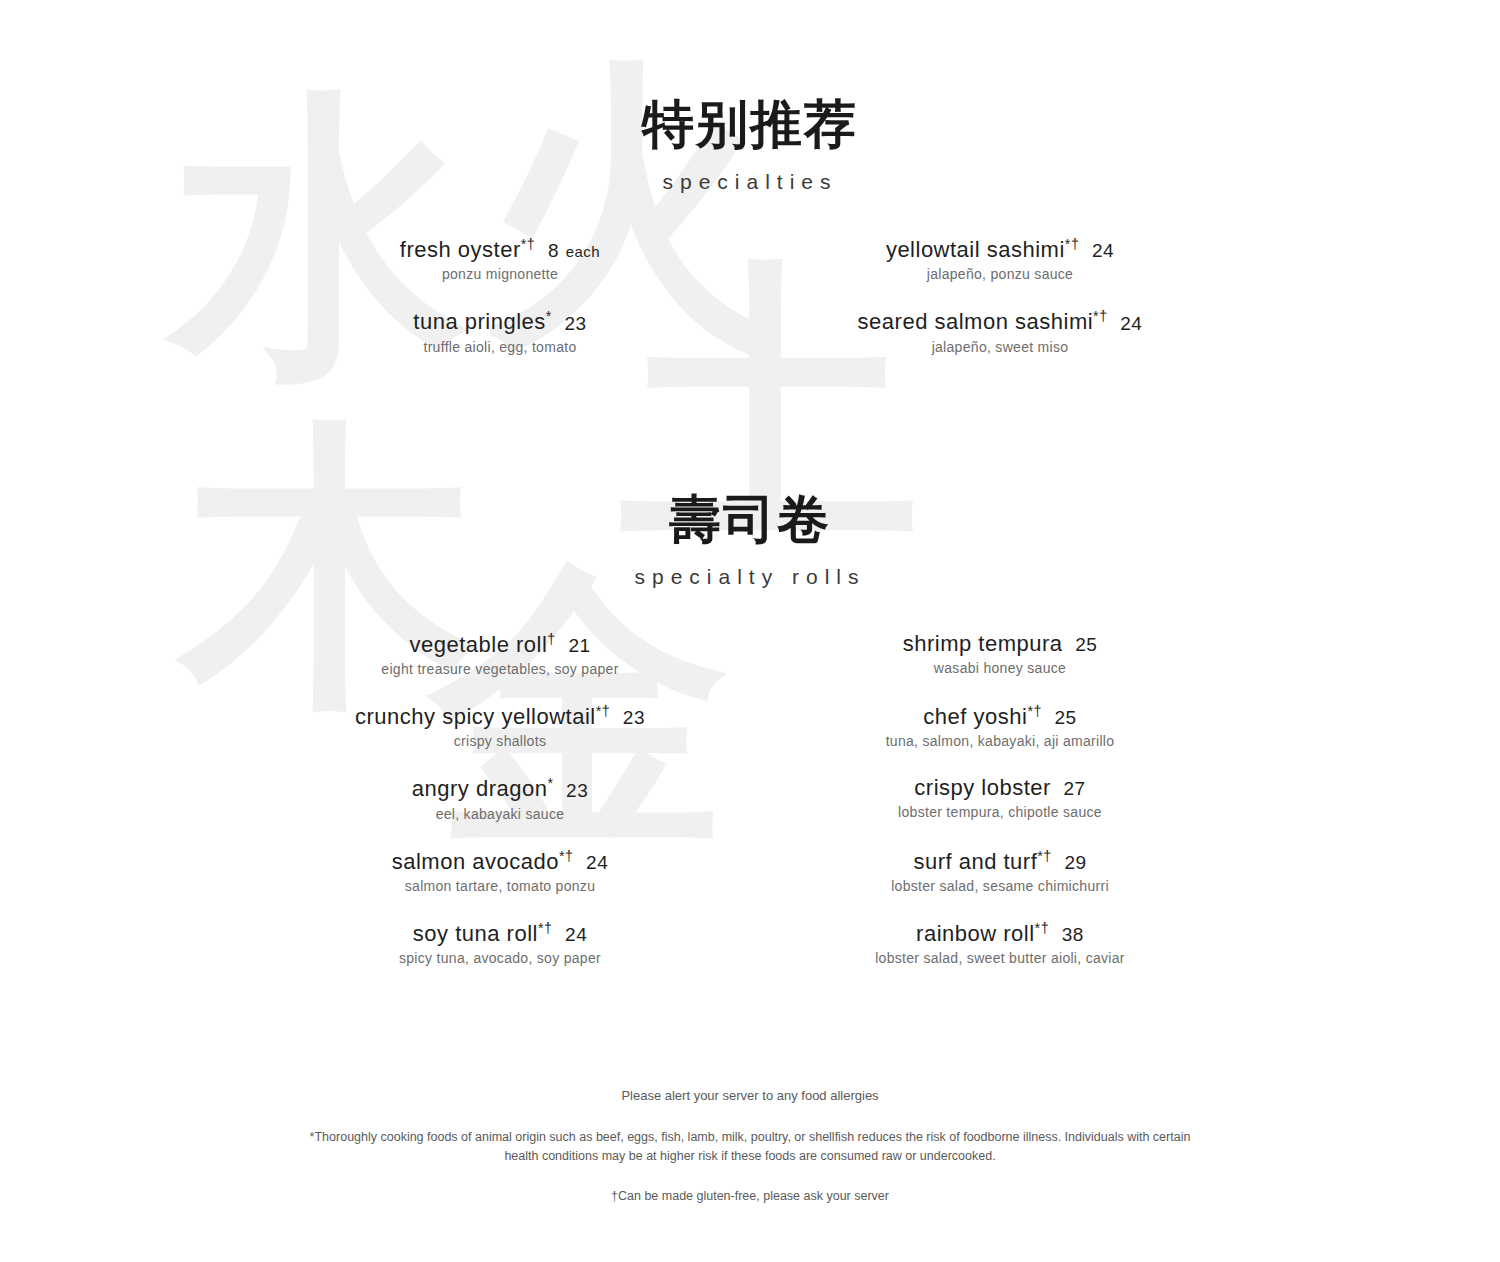水 火 土 木 金
特别推荐
specialties
fresh oyster*† 8 each
ponzu mignonette
yellowtail sashimi*† 24
jalapeño, ponzu sauce
tuna pringles* 23
truffle aioli, egg, tomato
seared salmon sashimi*† 24
jalapeño, sweet miso
壽司卷
specialty rolls
vegetable roll† 21
eight treasure vegetables, soy paper
shrimp tempura 25
wasabi honey sauce
crunchy spicy yellowtail*† 23
crispy shallots
chef yoshi*† 25
tuna, salmon, kabayaki, aji amarillo
angry dragon* 23
eel, kabayaki sauce
crispy lobster 27
lobster tempura, chipotle sauce
salmon avocado*† 24
salmon tartare, tomato ponzu
surf and turf*† 29
lobster salad, sesame chimichurri
soy tuna roll*† 24
spicy tuna, avocado, soy paper
rainbow roll*† 38
lobster salad, sweet butter aioli, caviar
Please alert your server to any food allergies
*Thoroughly cooking foods of animal origin such as beef, eggs, fish, lamb, milk, poultry, or shellfish reduces the risk of foodborne illness. Individuals with certain health conditions may be at higher risk if these foods are consumed raw or undercooked.
†Can be made gluten-free, please ask your server